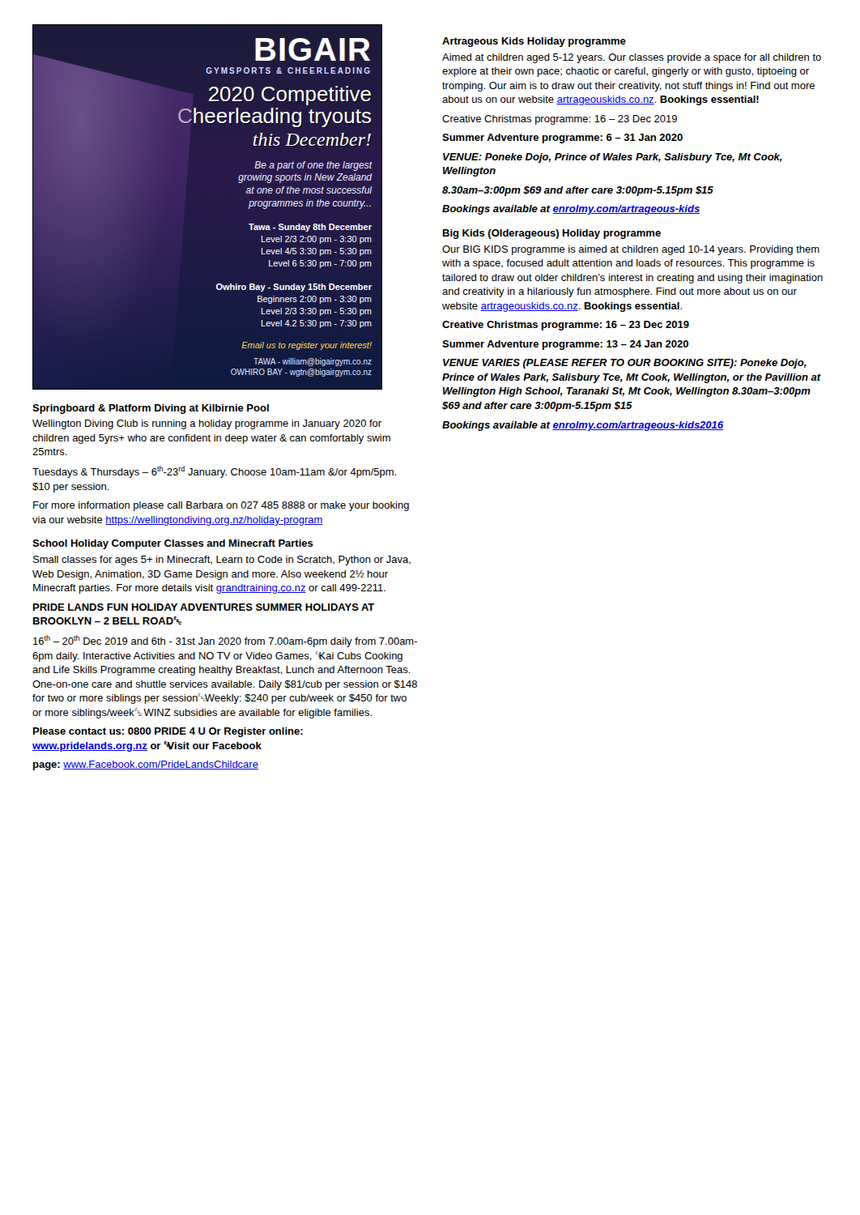BIGAIR GYMSPORTS & CHEERLEADING
2020 Competitive
Cheerleading tryouts
this December!
Be a part of one the largest
growing sports in New Zealand
at one of the most successful
programmes in the country...
Tawa - Sunday 8th December
Level 2/3 2:00 pm - 3:30 pm
Level 4/5 3:30 pm - 5:30 pm
Level 6 5:30 pm - 7:00 pm
Owhiro Bay - Sunday 15th December
Beginners 2:00 pm - 3:30 pm
Level 2/3 3:30 pm - 5:30 pm
Level 4.2 5:30 pm - 7:30 pm
Email us to register your interest!
TAWA - william@bigairgym.co.nz
OWHIRO BAY - wgtn@bigairgym.co.nz
Springboard & Platform Diving at Kilbirnie Pool
Wellington Diving Club is running a holiday programme in January 2020 for children aged 5yrs+ who are confident in deep water & can comfortably swim 25mtrs.
Tuesdays & Thursdays – 6th-23rd January. Choose 10am-11am &/or 4pm/5pm. $10 per session.
For more information please call Barbara on 027 485 8888 or make your booking via our website https://wellingtondiving.org.nz/holiday-program
School Holiday Computer Classes and Minecraft Parties
Small classes for ages 5+ in Minecraft, Learn to Code in Scratch, Python or Java, Web Design, Animation, 3D Game Design and more. Also weekend 2½ hour Minecraft parties. For more details visit grandtraining.co.nz or call 499-2211.
PRIDE LANDS FUN HOLIDAY ADVENTURES SUMMER HOLIDAYS AT BROOKLYN – 2 BELL ROAD␛
16th – 20th Dec 2019 and 6th - 31st Jan 2020 from 7.00am-6pm daily from 7.00am-6pm daily. Interactive Activities and NO TV or Video Games, ␛Kai Cubs Cooking and Life Skills Programme creating healthy Breakfast, Lunch and Afternoon Teas. One-on-one care and shuttle services available. Daily $81/cub per session or $148 for two or more siblings per session␛ Weekly: $240 per cub/week or $450 for two or more siblings/week␛. WINZ subsidies are available for eligible families.
Please contact us: 0800 PRIDE 4 U Or Register online: www.pridelands.org.nz or ␛Visit our Facebook
page: www.Facebook.com/PrideLandsChildcare
Artrageous Kids Holiday programme
Aimed at children aged 5-12 years. Our classes provide a space for all children to explore at their own pace; chaotic or careful, gingerly or with gusto, tiptoeing or tromping. Our aim is to draw out their creativity, not stuff things in! Find out more about us on our website artrageouskids.co.nz. Bookings essential!
Creative Christmas programme: 16 – 23 Dec 2019
Summer Adventure programme: 6 – 31 Jan 2020
VENUE: Poneke Dojo, Prince of Wales Park, Salisbury Tce, Mt Cook, Wellington
8.30am–3:00pm $69 and after care 3:00pm-5.15pm $15
Bookings available at enrolmy.com/artrageous-kids
Big Kids (Olderageous) Holiday programme
Our BIG KIDS programme is aimed at children aged 10-14 years. Providing them with a space, focused adult attention and loads of resources. This programme is tailored to draw out older children’s interest in creating and using their imagination and creativity in a hilariously fun atmosphere. Find out more about us on our website artrageouskids.co.nz. Bookings essential.
Creative Christmas programme: 16 – 23 Dec 2019
Summer Adventure programme: 13 – 24 Jan 2020
VENUE VARIES (PLEASE REFER TO OUR BOOKING SITE): Poneke Dojo, Prince of Wales Park, Salisbury Tce, Mt Cook, Wellington, or the Pavillion at Wellington High School, Taranaki St, Mt Cook, Wellington 8.30am–3:00pm $69 and after care 3:00pm-5.15pm $15
Bookings available at enrolmy.com/artrageous-kids2016